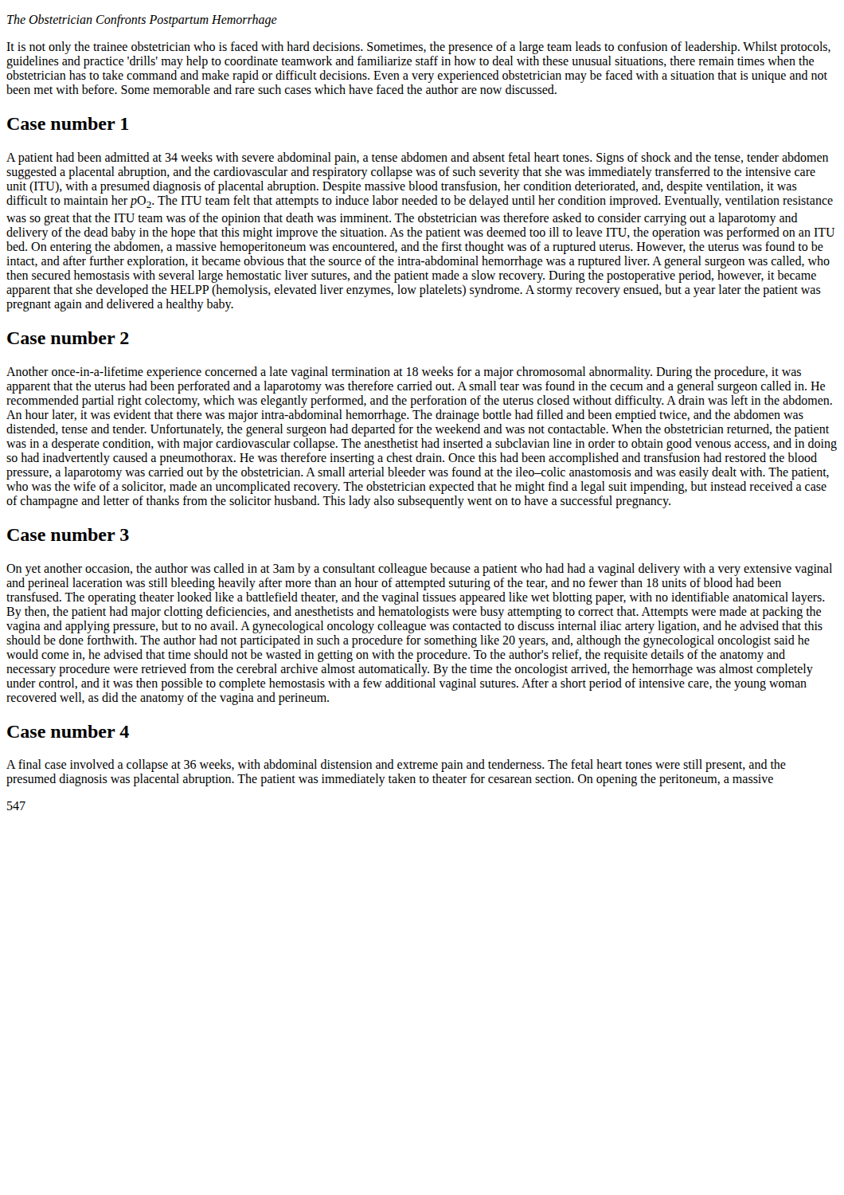The Obstetrician Confronts Postpartum Hemorrhage
It is not only the trainee obstetrician who is faced with hard decisions. Sometimes, the presence of a large team leads to confusion of leadership. Whilst protocols, guidelines and practice 'drills' may help to coordinate teamwork and familiarize staff in how to deal with these unusual situations, there remain times when the obstetrician has to take command and make rapid or difficult decisions. Even a very experienced obstetrician may be faced with a situation that is unique and not been met with before. Some memorable and rare such cases which have faced the author are now discussed.
Case number 1
A patient had been admitted at 34 weeks with severe abdominal pain, a tense abdomen and absent fetal heart tones. Signs of shock and the tense, tender abdomen suggested a placental abruption, and the cardiovascular and respiratory collapse was of such severity that she was immediately transferred to the intensive care unit (ITU), with a presumed diagnosis of placental abruption. Despite massive blood transfusion, her condition deteriorated, and, despite ventilation, it was difficult to maintain her p O2. The ITU team felt that attempts to induce labor needed to be delayed until her condition improved. Eventually, ventilation resistance was so great that the ITU team was of the opinion that death was imminent. The obstetrician was therefore asked to consider carrying out a laparotomy and delivery of the dead baby in the hope that this might improve the situation. As the patient was deemed too ill to leave ITU, the operation was performed on an ITU bed. On entering the abdomen, a massive hemoperitoneum was encountered, and the first thought was of a ruptured uterus. However, the uterus was found to be intact, and after further exploration, it became obvious that the source of the intra-abdominal hemorrhage was a ruptured liver. A general surgeon was called, who then secured hemostasis with several large hemostatic liver sutures, and the patient made a slow recovery. During the postoperative period, however, it became apparent that she developed the HELPP (hemolysis, elevated liver enzymes, low platelets) syndrome. A stormy recovery ensued, but a year later the patient was pregnant again and delivered a healthy baby.
Case number 2
Another once-in-a-lifetime experience concerned a late vaginal termination at 18 weeks for a major chromosomal abnormality. During the procedure, it was apparent that the uterus had been perforated and a laparotomy was therefore carried out. A small tear was found in the cecum and a general surgeon called in. He recommended partial right colectomy, which was elegantly performed, and the perforation of the uterus closed without difficulty. A drain was left in the abdomen. An hour later, it was evident that there was major intra-abdominal hemorrhage. The drainage bottle had filled and been emptied twice, and the abdomen was distended, tense and tender. Unfortunately, the general surgeon had departed for the weekend and was not contactable. When the obstetrician returned, the patient was in a desperate condition, with major cardiovascular collapse. The anesthetist had inserted a subclavian line in order to obtain good venous access, and in doing so had inadvertently caused a pneumothorax. He was therefore inserting a chest drain. Once this had been accomplished and transfusion had restored the blood pressure, a laparotomy was carried out by the obstetrician. A small arterial bleeder was found at the ileo–colic anastomosis and was easily dealt with. The patient, who was the wife of a solicitor, made an uncomplicated recovery. The obstetrician expected that he might find a legal suit impending, but instead received a case of champagne and letter of thanks from the solicitor husband. This lady also subsequently went on to have a successful pregnancy.
Case number 3
On yet another occasion, the author was called in at 3am by a consultant colleague because a patient who had had a vaginal delivery with a very extensive vaginal and perineal laceration was still bleeding heavily after more than an hour of attempted suturing of the tear, and no fewer than 18 units of blood had been transfused. The operating theater looked like a battlefield theater, and the vaginal tissues appeared like wet blotting paper, with no identifiable anatomical layers. By then, the patient had major clotting deficiencies, and anesthetists and hematologists were busy attempting to correct that. Attempts were made at packing the vagina and applying pressure, but to no avail. A gynecological oncology colleague was contacted to discuss internal iliac artery ligation, and he advised that this should be done forthwith. The author had not participated in such a procedure for something like 20 years, and, although the gynecological oncologist said he would come in, he advised that time should not be wasted in getting on with the procedure. To the author's relief, the requisite details of the anatomy and necessary procedure were retrieved from the cerebral archive almost automatically. By the time the oncologist arrived, the hemorrhage was almost completely under control, and it was then possible to complete hemostasis with a few additional vaginal sutures. After a short period of intensive care, the young woman recovered well, as did the anatomy of the vagina and perineum.
Case number 4
A final case involved a collapse at 36 weeks, with abdominal distension and extreme pain and tenderness. The fetal heart tones were still present, and the presumed diagnosis was placental abruption. The patient was immediately taken to theater for cesarean section. On opening the peritoneum, a massive
547